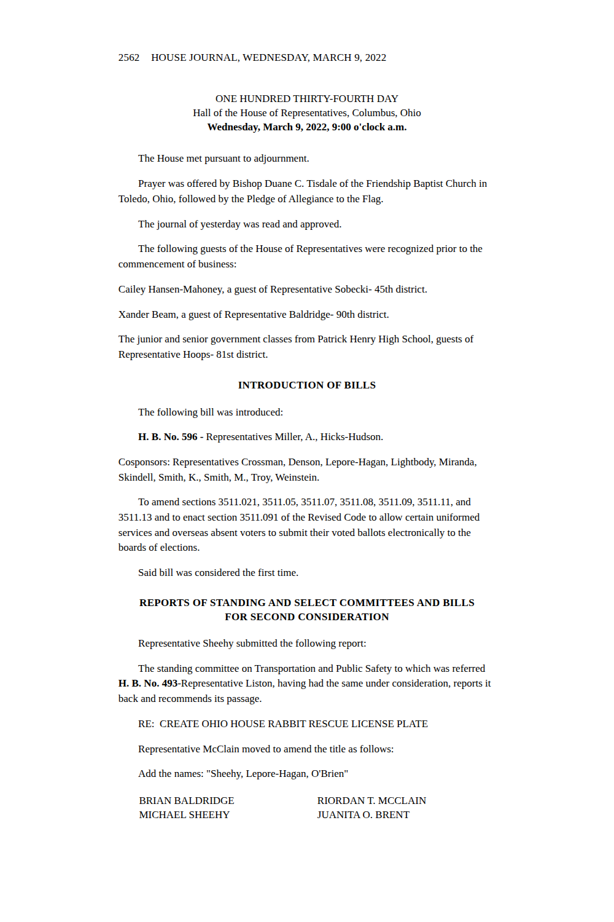2562 HOUSE JOURNAL, WEDNESDAY, MARCH 9, 2022
ONE HUNDRED THIRTY-FOURTH DAY Hall of the House of Representatives, Columbus, Ohio Wednesday, March 9, 2022, 9:00 o'clock a.m.
The House met pursuant to adjournment.
Prayer was offered by Bishop Duane C. Tisdale of the Friendship Baptist Church in Toledo, Ohio, followed by the Pledge of Allegiance to the Flag.
The journal of yesterday was read and approved.
The following guests of the House of Representatives were recognized prior to the commencement of business:
Cailey Hansen-Mahoney, a guest of Representative Sobecki- 45th district.
Xander Beam, a guest of Representative Baldridge- 90th district.
The junior and senior government classes from Patrick Henry High School, guests of Representative Hoops- 81st district.
INTRODUCTION OF BILLS
The following bill was introduced:
H. B. No. 596 - Representatives Miller, A., Hicks-Hudson.
Cosponsors: Representatives Crossman, Denson, Lepore-Hagan, Lightbody, Miranda, Skindell, Smith, K., Smith, M., Troy, Weinstein.
To amend sections 3511.021, 3511.05, 3511.07, 3511.08, 3511.09, 3511.11, and 3511.13 and to enact section 3511.091 of the Revised Code to allow certain uniformed services and overseas absent voters to submit their voted ballots electronically to the boards of elections.
Said bill was considered the first time.
REPORTS OF STANDING AND SELECT COMMITTEES AND BILLS
FOR SECOND CONSIDERATION
Representative Sheehy submitted the following report:
The standing committee on Transportation and Public Safety to which was referred H. B. No. 493-Representative Liston, having had the same under consideration, reports it back and recommends its passage.
RE: CREATE OHIO HOUSE RABBIT RESCUE LICENSE PLATE
Representative McClain moved to amend the title as follows:
Add the names: "Sheehy, Lepore-Hagan, O'Brien"
BRIAN BALDRIDGE
RIORDAN T. MCCLAIN
MICHAEL SHEEHY
JUANITA O. BRENT